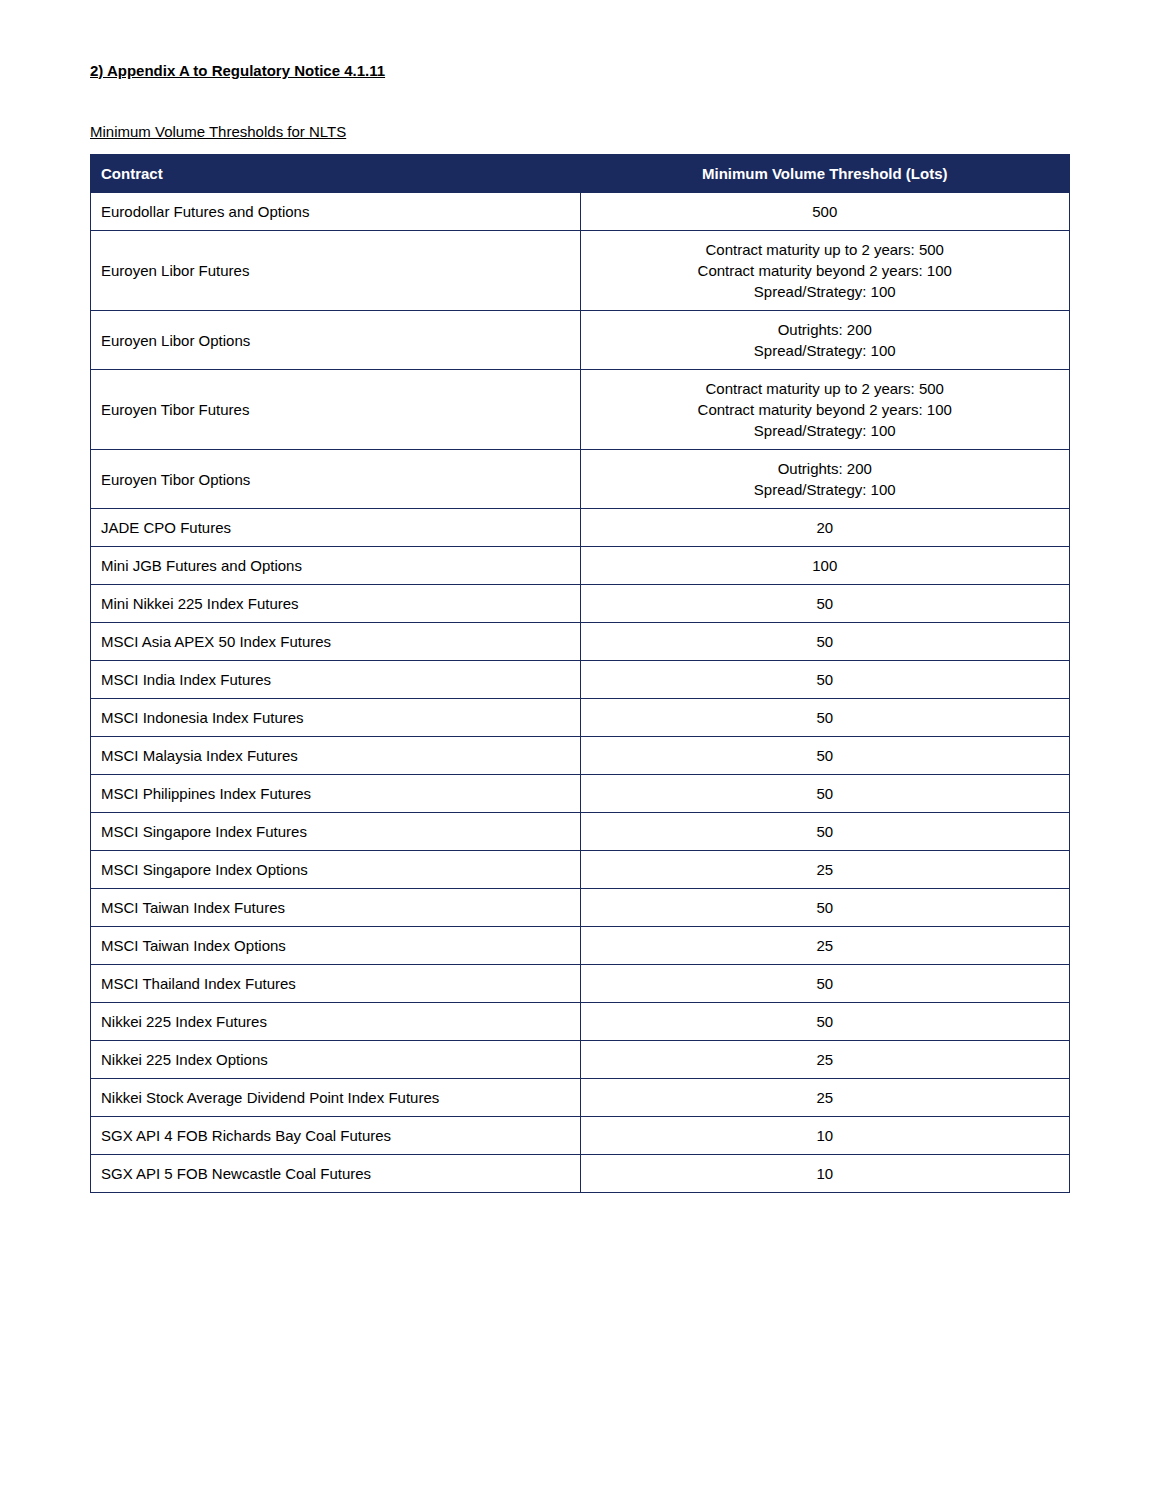2) Appendix A to Regulatory Notice 4.1.11
Minimum Volume Thresholds for NLTS
| Contract | Minimum Volume Threshold (Lots) |
| --- | --- |
| Eurodollar Futures and Options | 500 |
| Euroyen Libor Futures | Contract maturity up to 2 years: 500 Contract maturity beyond 2 years: 100 Spread/Strategy: 100 |
| Euroyen Libor Options | Outrights: 200 Spread/Strategy: 100 |
| Euroyen Tibor Futures | Contract maturity up to 2 years: 500 Contract maturity beyond 2 years: 100 Spread/Strategy: 100 |
| Euroyen Tibor Options | Outrights: 200 Spread/Strategy: 100 |
| JADE CPO Futures | 20 |
| Mini JGB Futures and Options | 100 |
| Mini Nikkei 225 Index Futures | 50 |
| MSCI Asia APEX 50 Index Futures | 50 |
| MSCI India Index Futures | 50 |
| MSCI Indonesia Index Futures | 50 |
| MSCI Malaysia Index Futures | 50 |
| MSCI Philippines Index Futures | 50 |
| MSCI Singapore Index Futures | 50 |
| MSCI Singapore Index Options | 25 |
| MSCI Taiwan Index Futures | 50 |
| MSCI Taiwan Index Options | 25 |
| MSCI Thailand Index Futures | 50 |
| Nikkei 225 Index Futures | 50 |
| Nikkei 225 Index Options | 25 |
| Nikkei Stock Average Dividend Point Index Futures | 25 |
| SGX API 4 FOB Richards Bay Coal Futures | 10 |
| SGX API 5 FOB Newcastle Coal Futures | 10 |